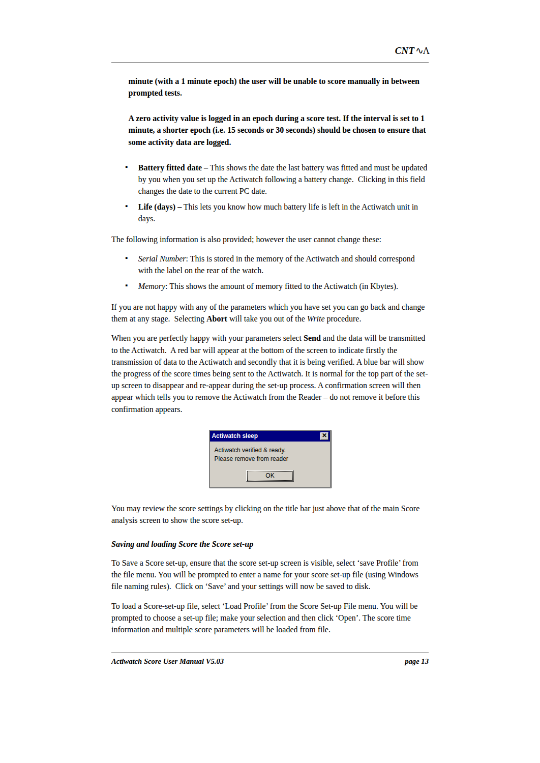CNT∿Λ
minute (with a 1 minute epoch) the user will be unable to score manually in between prompted tests.
A zero activity value is logged in an epoch during a score test. If the interval is set to 1 minute, a shorter epoch (i.e. 15 seconds or 30 seconds) should be chosen to ensure that some activity data are logged.
Battery fitted date – This shows the date the last battery was fitted and must be updated by you when you set up the Actiwatch following a battery change. Clicking in this field changes the date to the current PC date.
Life (days) – This lets you know how much battery life is left in the Actiwatch unit in days.
The following information is also provided; however the user cannot change these:
Serial Number: This is stored in the memory of the Actiwatch and should correspond with the label on the rear of the watch.
Memory: This shows the amount of memory fitted to the Actiwatch (in Kbytes).
If you are not happy with any of the parameters which you have set you can go back and change them at any stage. Selecting Abort will take you out of the Write procedure.
When you are perfectly happy with your parameters select Send and the data will be transmitted to the Actiwatch. A red bar will appear at the bottom of the screen to indicate firstly the transmission of data to the Actiwatch and secondly that it is being verified. A blue bar will show the progress of the score times being sent to the Actiwatch. It is normal for the top part of the set-up screen to disappear and re-appear during the set-up process. A confirmation screen will then appear which tells you to remove the Actiwatch from the Reader – do not remove it before this confirmation appears.
Actiwatch sleep ✕
Actiwatch verified & ready.
Please remove from reader
OK
You may review the score settings by clicking on the title bar just above that of the main Score analysis screen to show the score set-up.
Saving and loading Score the Score set-up
To Save a Score set-up, ensure that the score set-up screen is visible, select ‘save Profile’ from the file menu. You will be prompted to enter a name for your score set-up file (using Windows file naming rules). Click on ‘Save’ and your settings will now be saved to disk.
To load a Score-set-up file, select ‘Load Profile’ from the Score Set-up File menu. You will be prompted to choose a set-up file; make your selection and then click ‘Open’. The score time information and multiple score parameters will be loaded from file.
Actiwatch Score User Manual V5.03 page 13